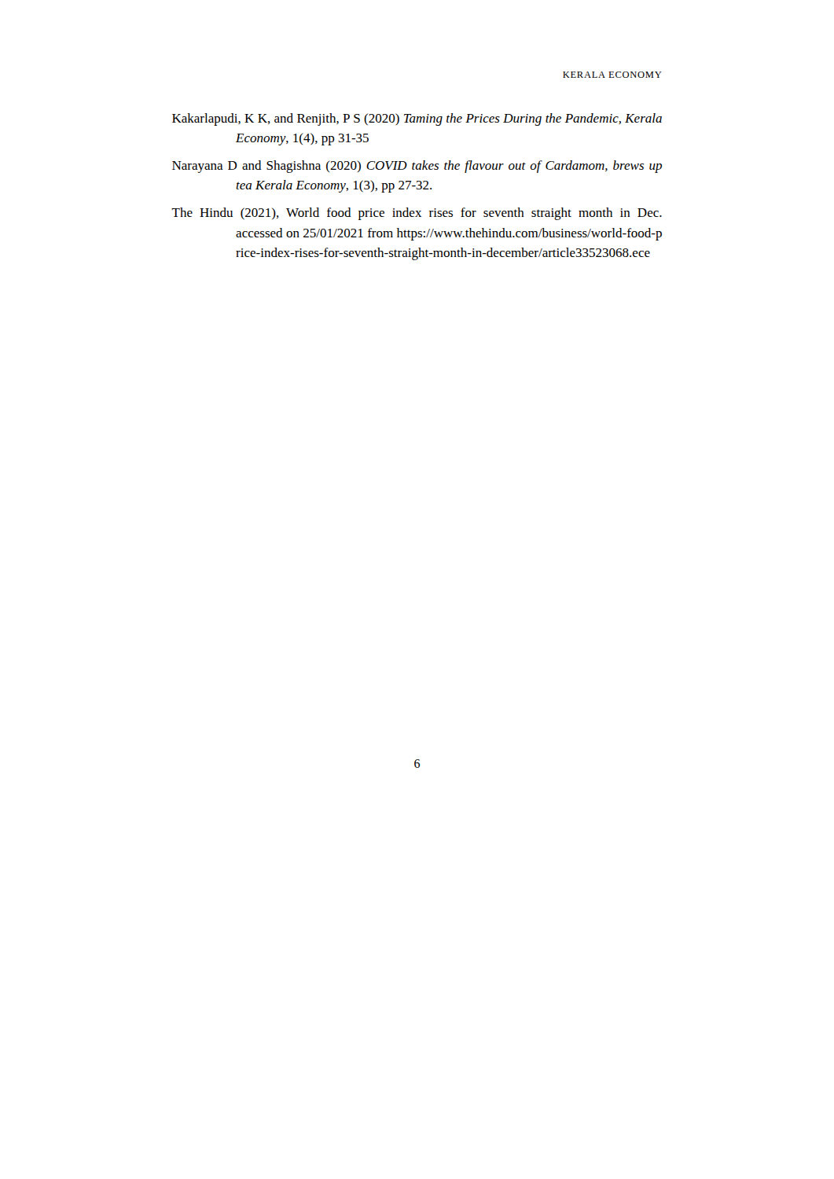KERALA ECONOMY
Kakarlapudi, K K, and Renjith, P S (2020) Taming the Prices During the Pandemic, Kerala Economy, 1(4), pp 31-35
Narayana D and Shagishna (2020) COVID takes the flavour out of Cardamom, brews up tea Kerala Economy, 1(3), pp 27-32.
The Hindu (2021), World food price index rises for seventh straight month in Dec. accessed on 25/01/2021 from https://www.thehindu.com/business/world-food-price-index-rises-for-seventh-straight-month-in-december/article33523068.ece
6